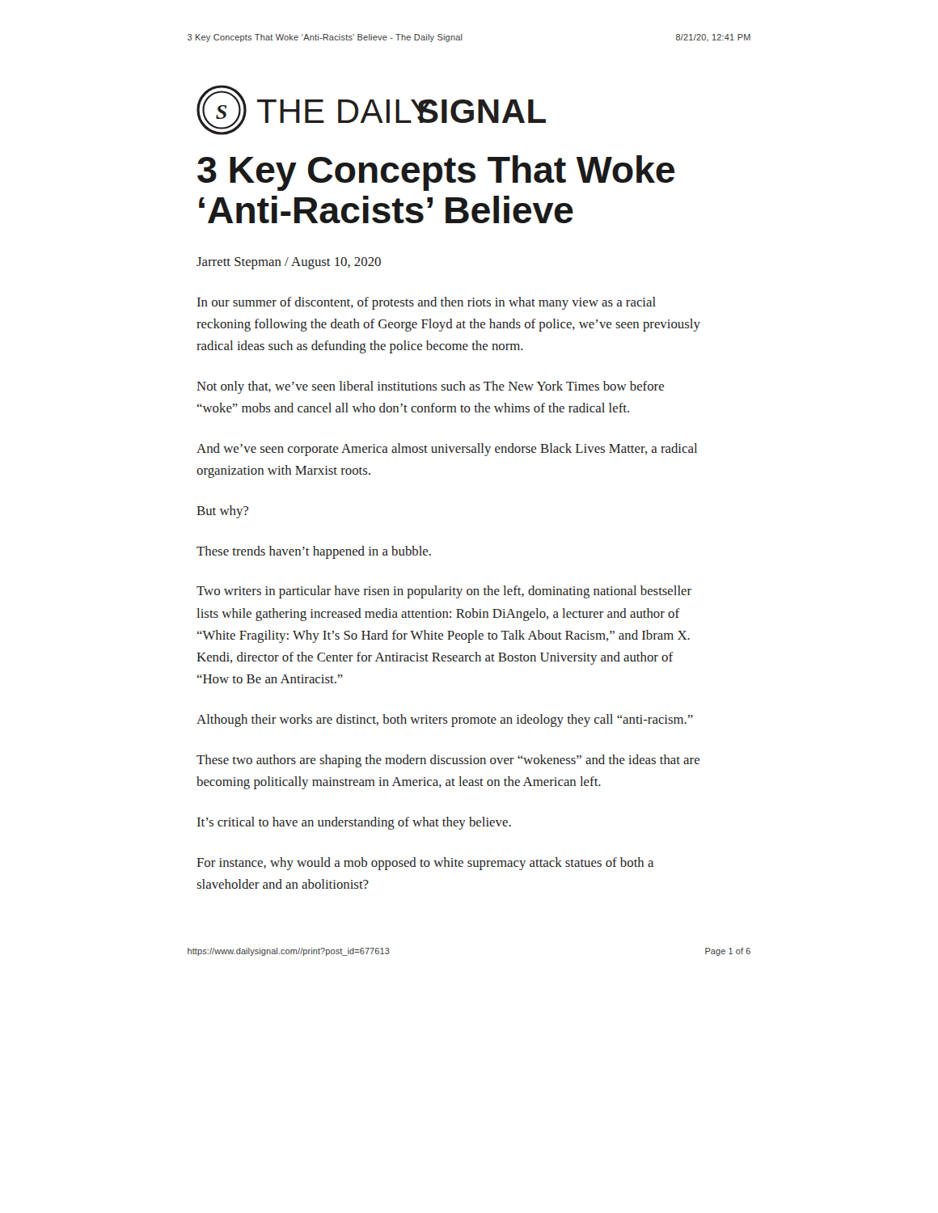3 Key Concepts That Woke ‘Anti-Racists’ Believe - The Daily Signal 8/21/20, 12:41 PM
S THE DAILY SIGNAL
3 Key Concepts That Woke ‘Anti-Racists’ Believe
Jarrett Stepman / August 10, 2020
In our summer of discontent, of protests and then riots in what many view as a racial reckoning following the death of George Floyd at the hands of police, we’ve seen previously radical ideas such as defunding the police become the norm.
Not only that, we’ve seen liberal institutions such as The New York Times bow before “woke” mobs and cancel all who don’t conform to the whims of the radical left.
And we’ve seen corporate America almost universally endorse Black Lives Matter, a radical organization with Marxist roots.
But why?
These trends haven’t happened in a bubble.
Two writers in particular have risen in popularity on the left, dominating national bestseller lists while gathering increased media attention: Robin DiAngelo, a lecturer and author of “White Fragility: Why It’s So Hard for White People to Talk About Racism,” and Ibram X. Kendi, director of the Center for Antiracist Research at Boston University and author of “How to Be an Antiracist.”
Although their works are distinct, both writers promote an ideology they call “anti-racism.”
These two authors are shaping the modern discussion over “wokeness” and the ideas that are becoming politically mainstream in America, at least on the American left.
It’s critical to have an understanding of what they believe.
For instance, why would a mob opposed to white supremacy attack statues of both a slaveholder and an abolitionist?
https://www.dailysignal.com//print?post_id=677613 Page 1 of 6